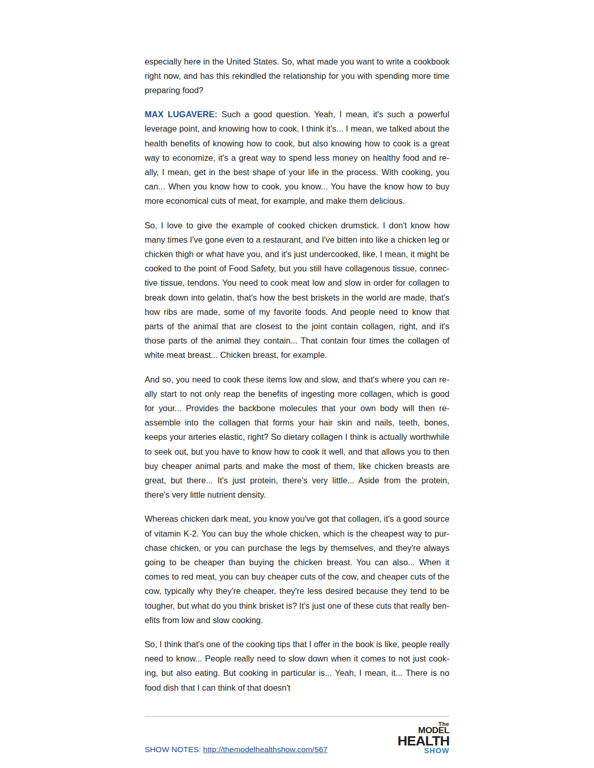especially here in the United States. So, what made you want to write a cookbook right now, and has this rekindled the relationship for you with spending more time preparing food?
MAX LUGAVERE: Such a good question. Yeah, I mean, it's such a powerful leverage point, and knowing how to cook, I think it's... I mean, we talked about the health benefits of knowing how to cook, but also knowing how to cook is a great way to economize, it's a great way to spend less money on healthy food and really, I mean, get in the best shape of your life in the process. With cooking, you can... When you know how to cook, you know... You have the know how to buy more economical cuts of meat, for example, and make them delicious.
So, I love to give the example of cooked chicken drumstick. I don't know how many times I've gone even to a restaurant, and I've bitten into like a chicken leg or chicken thigh or what have you, and it's just undercooked, like, I mean, it might be cooked to the point of Food Safety, but you still have collagenous tissue, connective tissue, tendons. You need to cook meat low and slow in order for collagen to break down into gelatin, that's how the best briskets in the world are made, that's how ribs are made, some of my favorite foods. And people need to know that parts of the animal that are closest to the joint contain collagen, right, and it's those parts of the animal they contain... That contain four times the collagen of white meat breast... Chicken breast, for example.
And so, you need to cook these items low and slow, and that's where you can really start to not only reap the benefits of ingesting more collagen, which is good for your... Provides the backbone molecules that your own body will then reassemble into the collagen that forms your hair skin and nails, teeth, bones, keeps your arteries elastic, right? So dietary collagen I think is actually worthwhile to seek out, but you have to know how to cook it well, and that allows you to then buy cheaper animal parts and make the most of them, like chicken breasts are great, but there... It's just protein, there's very little... Aside from the protein, there's very little nutrient density.
Whereas chicken dark meat, you know you've got that collagen, it's a good source of vitamin K-2. You can buy the whole chicken, which is the cheapest way to purchase chicken, or you can purchase the legs by themselves, and they're always going to be cheaper than buying the chicken breast. You can also... When it comes to red meat, you can buy cheaper cuts of the cow, and cheaper cuts of the cow, typically why they're cheaper, they're less desired because they tend to be tougher, but what do you think brisket is? It's just one of these cuts that really benefits from low and slow cooking.
So, I think that's one of the cooking tips that I offer in the book is like, people really need to know... People really need to slow down when it comes to not just cooking, but also eating. But cooking in particular is... Yeah, I mean, it... There is no food dish that I can think of that doesn't
SHOW NOTES: http://themodelhealthshow.com/567
The MODEL HEALTH SHOW